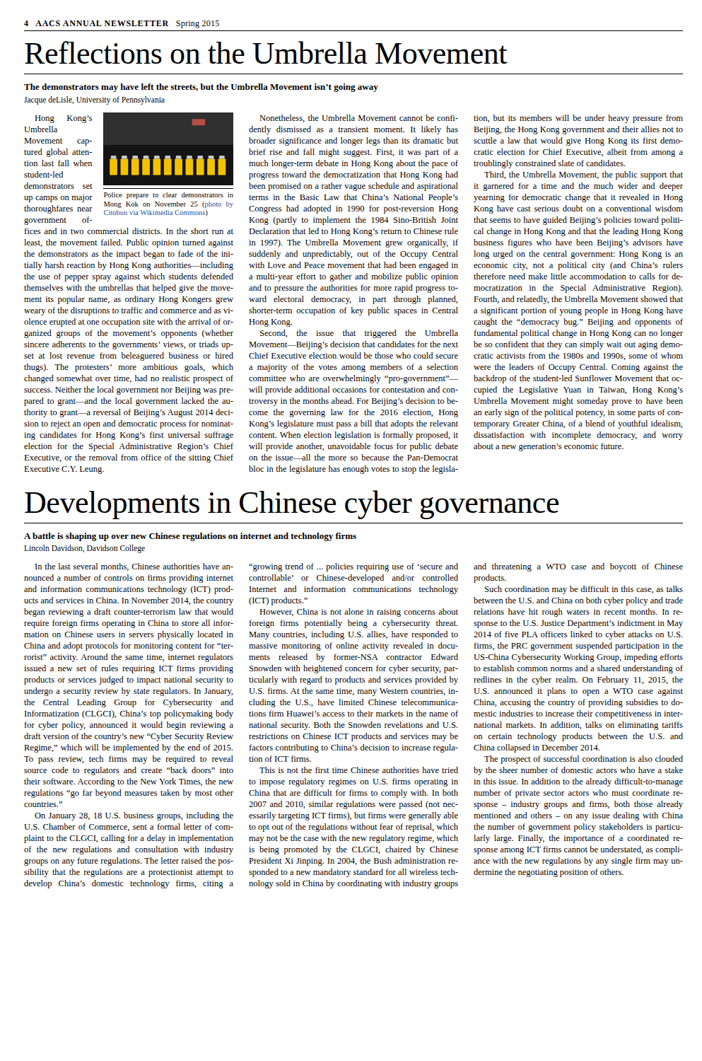4 AACS Annual Newsletter Spring 2015
Reflections on the Umbrella Movement
The demonstrators may have left the streets, but the Umbrella Movement isn’t going away
Jacque deLisle, University of Pennsylvania
Police prepare to clear demonstrators in Mong Kok on November 25 (photo by Citobun via Wikimedia Commons)
Hong Kong’s Umbrella Movement captured global attention last fall when student-led demonstrators set up camps on major thoroughfares near government offices and in two commercial districts. In the short run at least, the movement failed. Public opinion turned against the demonstrators as the impact began to fade of the initially harsh reaction by Hong Kong authorities—including the use of pepper spray against which students defended themselves with the umbrellas that helped give the movement its popular name, as ordinary Hong Kongers grew weary of the disruptions to traffic and commerce and as violence erupted at one occupation site with the arrival of organized groups of the movement’s opponents (whether sincere adherents to the governments’ views, or triads upset at lost revenue from beleaguered business or hired thugs). The protesters’ more ambitious goals, which changed somewhat over time, had no realistic prospect of success. Neither the local government nor Beijing was prepared to grant—and the local government lacked the authority to grant—a reversal of Beijing’s August 2014 decision to reject an open and democratic process for nominating candidates for Hong Kong’s first universal suffrage election for the Special Administrative Region’s Chief Executive, or the removal from office of the sitting Chief Executive C.Y. Leung.
Nonetheless, the Umbrella Movement cannot be confidently dismissed as a transient moment. It likely has broader significance and longer legs than its dramatic but brief rise and fall might suggest. First, it was part of a much longer-term debate in Hong Kong about the pace of progress toward the democratization that Hong Kong had been promised on a rather vague schedule and aspirational terms in the Basic Law that China’s National People’s Congress had adopted in 1990 for post-reversion Hong Kong (partly to implement the 1984 Sino-British Joint Declaration that led to Hong Kong’s return to Chinese rule in 1997). The Umbrella Movement grew organically, if suddenly and unpredictably, out of the Occupy Central with Love and Peace movement that had been engaged in a multi-year effort to gather and mobilize public opinion and to pressure the authorities for more rapid progress toward electoral democracy, in part through planned, shorter-term occupation of key public spaces in Central Hong Kong.
Second, the issue that triggered the Umbrella Movement—Beijing’s decision that candidates for the next Chief Executive election would be those who could secure a majority of the votes among members of a selection committee who are overwhelmingly “pro-government”—will provide additional occasions for contestation and controversy in the months ahead. For Beijing’s decision to become the governing law for the 2016 election, Hong Kong’s legislature must pass a bill that adopts the relevant content. When election legislation is formally proposed, it will provide another, unavoidable focus for public debate on the issue—all the more so because the Pan-Democrat bloc in the legislature has enough votes to stop the legislation, but its members will be under heavy pressure from Beijing, the Hong Kong government and their allies not to scuttle a law that would give Hong Kong its first democratic election for Chief Executive, albeit from among a troublingly constrained slate of candidates.
Third, the Umbrella Movement, the public support that it garnered for a time and the much wider and deeper yearning for democratic change that it revealed in Hong Kong have cast serious doubt on a conventional wisdom that seems to have guided Beijing’s policies toward political change in Hong Kong and that the leading Hong Kong business figures who have been Beijing’s advisors have long urged on the central government: Hong Kong is an economic city, not a political city (and China’s rulers therefore need make little accommodation to calls for democratization in the Special Administrative Region). Fourth, and relatedly, the Umbrella Movement showed that a significant portion of young people in Hong Kong have caught the “democracy bug.” Beijing and opponents of fundamental political change in Hong Kong can no longer be so confident that they can simply wait out aging democratic activists from the 1980s and 1990s, some of whom were the leaders of Occupy Central. Coming against the backdrop of the student-led Sunflower Movement that occupied the Legislative Yuan in Taiwan, Hong Kong’s Umbrella Movement might someday prove to have been an early sign of the political potency, in some parts of contemporary Greater China, of a blend of youthful idealism, dissatisfaction with incomplete democracy, and worry about a new generation’s economic future.
Developments in Chinese cyber governance
A battle is shaping up over new Chinese regulations on internet and technology firms
Lincoln Davidson, Davidson College
In the last several months, Chinese authorities have announced a number of controls on firms providing internet and information communications technology (ICT) products and services in China. In November 2014, the country began reviewing a draft counter-terrorism law that would require foreign firms operating in China to store all information on Chinese users in servers physically located in China and adopt protocols for monitoring content for “terrorist” activity. Around the same time, internet regulators issued a new set of rules requiring ICT firms providing products or services judged to impact national security to undergo a security review by state regulators. In January, the Central Leading Group for Cybersecurity and Informatization (CLGCI), China’s top policymaking body for cyber policy, announced it would begin reviewing a draft version of the country’s new “Cyber Security Review Regime,” which will be implemented by the end of 2015. To pass review, tech firms may be required to reveal source code to regulators and create “back doors” into their software. According to the New York Times, the new regulations “go far beyond measures taken by most other countries.”
On January 28, 18 U.S. business groups, including the U.S. Chamber of Commerce, sent a formal letter of complaint to the CLGCI, calling for a delay in implementation of the new regulations and consultation with industry groups on any future regulations. The letter raised the possibility that the regulations are a protectionist attempt to develop China’s domestic technology firms, citing a “growing trend of ... policies requiring use of ‘secure and controllable’ or Chinese-developed and/or controlled Internet and information communications technology (ICT) products.”
However, China is not alone in raising concerns about foreign firms potentially being a cybersecurity threat. Many countries, including U.S. allies, have responded to massive monitoring of online activity revealed in documents released by former-NSA contractor Edward Snowden with heightened concern for cyber security, particularly with regard to products and services provided by U.S. firms. At the same time, many Western countries, including the U.S., have limited Chinese telecommunications firm Huawei’s access to their markets in the name of national security. Both the Snowden revelations and U.S. restrictions on Chinese ICT products and services may be factors contributing to China’s decision to increase regulation of ICT firms.
This is not the first time Chinese authorities have tried to impose regulatory regimes on U.S. firms operating in China that are difficult for firms to comply with. In both 2007 and 2010, similar regulations were passed (not necessarily targeting ICT firms), but firms were generally able to opt out of the regulations without fear of reprisal, which may not be the case with the new regulatory regime, which is being promoted by the CLGCI, chaired by Chinese President Xi Jinping. In 2004, the Bush administration responded to a new mandatory standard for all wireless technology sold in China by coordinating with industry groups and threatening a WTO case and boycott of Chinese products.
Such coordination may be difficult in this case, as talks between the U.S. and China on both cyber policy and trade relations have hit rough waters in recent months. In response to the U.S. Justice Department’s indictment in May 2014 of five PLA officers linked to cyber attacks on U.S. firms, the PRC government suspended participation in the US-China Cybersecurity Working Group, impeding efforts to establish common norms and a shared understanding of redlines in the cyber realm. On February 11, 2015, the U.S. announced it plans to open a WTO case against China, accusing the country of providing subsidies to domestic industries to increase their competitiveness in international markets. In addition, talks on eliminating tariffs on certain technology products between the U.S. and China collapsed in December 2014.
The prospect of successful coordination is also clouded by the sheer number of domestic actors who have a stake in this issue. In addition to the already difficult-to-manage number of private sector actors who must coordinate response – industry groups and firms, both those already mentioned and others – on any issue dealing with China the number of government policy stakeholders is particularly large. Finally, the importance of a coordinated response among ICT firms cannot be understated, as compliance with the new regulations by any single firm may undermine the negotiating position of others.